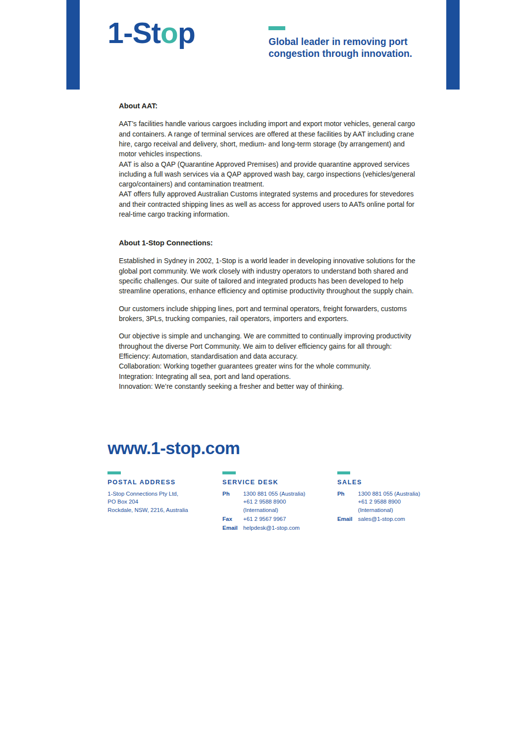1-Stop
Global leader in removing port congestion through innovation.
About AAT:
AAT’s facilities handle various cargoes including import and export motor vehicles, general cargo and containers. A range of terminal services are offered at these facilities by AAT including crane hire, cargo receival and delivery, short, medium- and long-term storage (by arrangement) and motor vehicles inspections.
AAT is also a QAP (Quarantine Approved Premises) and provide quarantine approved services including a full wash services via a QAP approved wash bay, cargo inspections (vehicles/general cargo/containers) and contamination treatment.
AAT offers fully approved Australian Customs integrated systems and procedures for stevedores and their contracted shipping lines as well as access for approved users to AATs online portal for real-time cargo tracking information.
About 1-Stop Connections:
Established in Sydney in 2002, 1-Stop is a world leader in developing innovative solutions for the global port community. We work closely with industry operators to understand both shared and specific challenges. Our suite of tailored and integrated products has been developed to help streamline operations, enhance efficiency and optimise productivity throughout the supply chain.
Our customers include shipping lines, port and terminal operators, freight forwarders, customs brokers, 3PLs, trucking companies, rail operators, importers and exporters.
Our objective is simple and unchanging. We are committed to continually improving productivity throughout the diverse Port Community. We aim to deliver efficiency gains for all through:
Efficiency: Automation, standardisation and data accuracy.
Collaboration: Working together guarantees greater wins for the whole community.
Integration: Integrating all sea, port and land operations.
Innovation: We’re constantly seeking a fresher and better way of thinking.
www.1-stop.com
Postal Address
1-Stop Connections Pty Ltd,
PO Box 204
Rockdale, NSW, 2216, Australia
Service Desk
| Ph | 1300 881 055 (Australia) +61 2 9588 8900 (International) |
| Fax | +61 2 9567 9967 |
| Email | helpdesk@1-stop.com |
Sales
| Ph | 1300 881 055 (Australia) +61 2 9588 8900 (International) |
| Email | sales@1-stop.com |